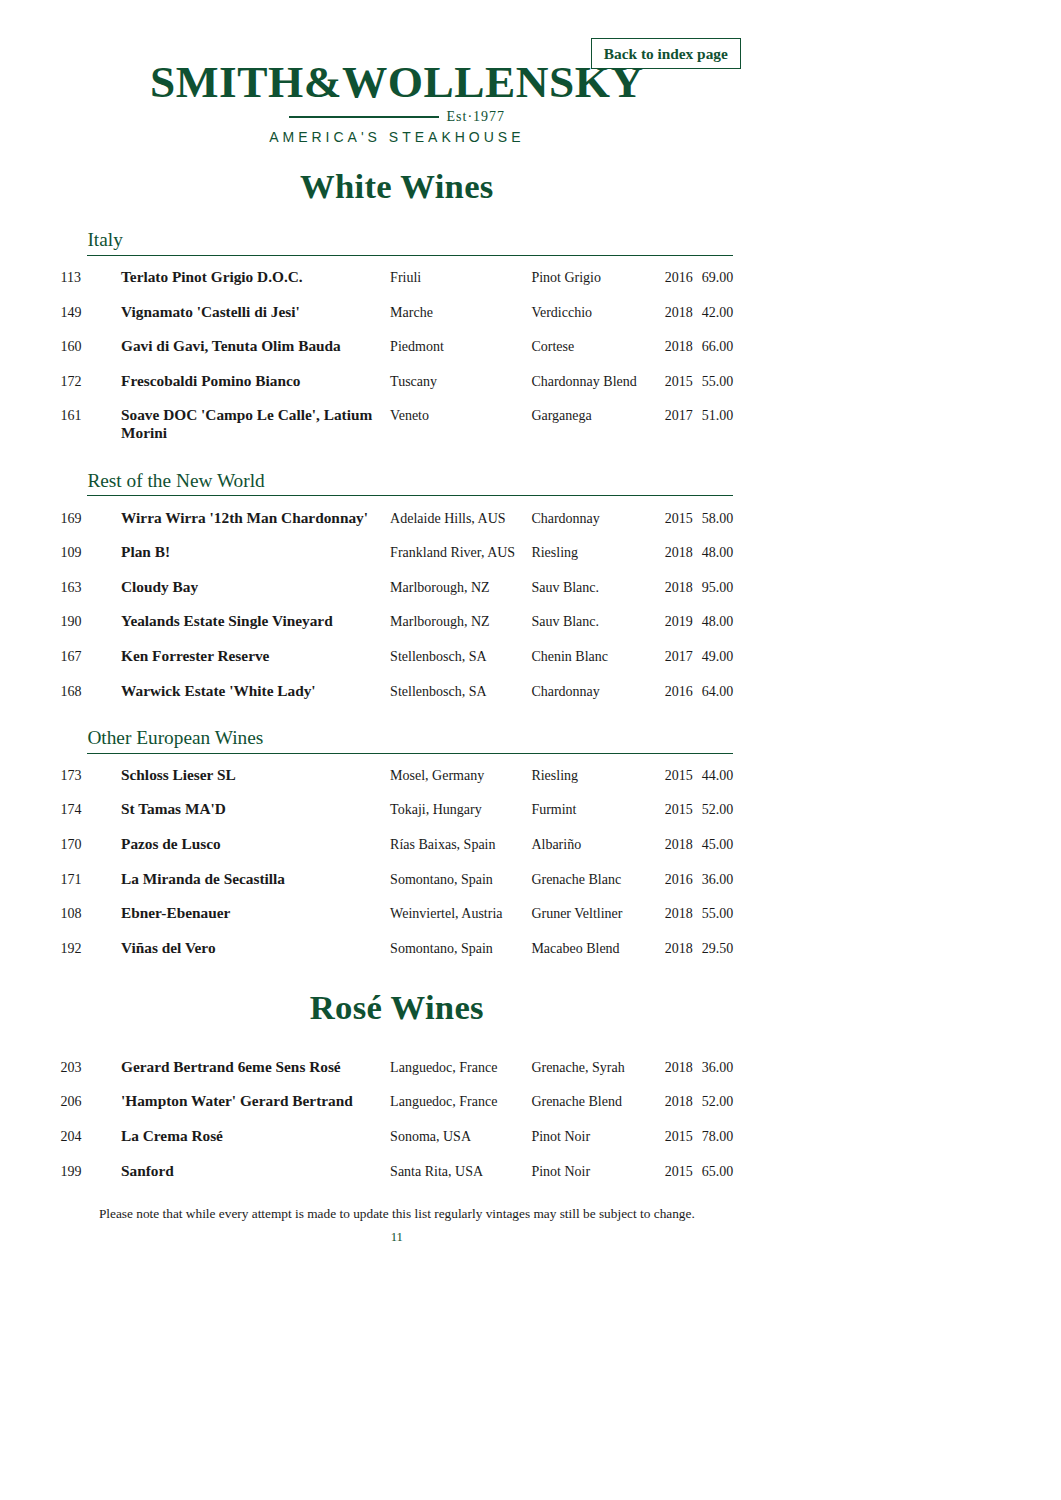Back to index page
SMITH&WOLLENSKY
Est·1977
AMERICA'S STEAKHOUSE
White Wines
Italy
| 113 | Terlato Pinot Grigio D.O.C. | Friuli | Pinot Grigio | 2016 | 69.00 |
| 149 | Vignamato 'Castelli di Jesi' | Marche | Verdicchio | 2018 | 42.00 |
| 160 | Gavi di Gavi, Tenuta Olim Bauda | Piedmont | Cortese | 2018 | 66.00 |
| 172 | Frescobaldi Pomino Bianco | Tuscany | Chardonnay Blend | 2015 | 55.00 |
| 161 | Soave DOC 'Campo Le Calle', Latium Morini | Veneto | Garganega | 2017 | 51.00 |
Rest of the New World
| 169 | Wirra Wirra '12th Man Chardonnay' | Adelaide Hills, AUS | Chardonnay | 2015 | 58.00 |
| 109 | Plan B! | Frankland River, AUS | Riesling | 2018 | 48.00 |
| 163 | Cloudy Bay | Marlborough, NZ | Sauv Blanc. | 2018 | 95.00 |
| 190 | Yealands Estate Single Vineyard | Marlborough, NZ | Sauv Blanc. | 2019 | 48.00 |
| 167 | Ken Forrester Reserve | Stellenbosch, SA | Chenin Blanc | 2017 | 49.00 |
| 168 | Warwick Estate 'White Lady' | Stellenbosch, SA | Chardonnay | 2016 | 64.00 |
Other European Wines
| 173 | Schloss Lieser SL | Mosel, Germany | Riesling | 2015 | 44.00 |
| 174 | St Tamas MA'D | Tokaji, Hungary | Furmint | 2015 | 52.00 |
| 170 | Pazos de Lusco | Rías Baixas, Spain | Albariño | 2018 | 45.00 |
| 171 | La Miranda de Secastilla | Somontano, Spain | Grenache Blanc | 2016 | 36.00 |
| 108 | Ebner-Ebenauer | Weinviertel, Austria | Gruner Veltliner | 2018 | 55.00 |
| 192 | Viñas del Vero | Somontano, Spain | Macabeo Blend | 2018 | 29.50 |
Rosé Wines
| 203 | Gerard Bertrand 6eme Sens Rosé | Languedoc, France | Grenache, Syrah | 2018 | 36.00 |
| 206 | 'Hampton Water' Gerard Bertrand | Languedoc, France | Grenache Blend | 2018 | 52.00 |
| 204 | La Crema Rosé | Sonoma, USA | Pinot Noir | 2015 | 78.00 |
| 199 | Sanford | Santa Rita, USA | Pinot Noir | 2015 | 65.00 |
Please note that while every attempt is made to update this list regularly vintages may still be subject to change.
11